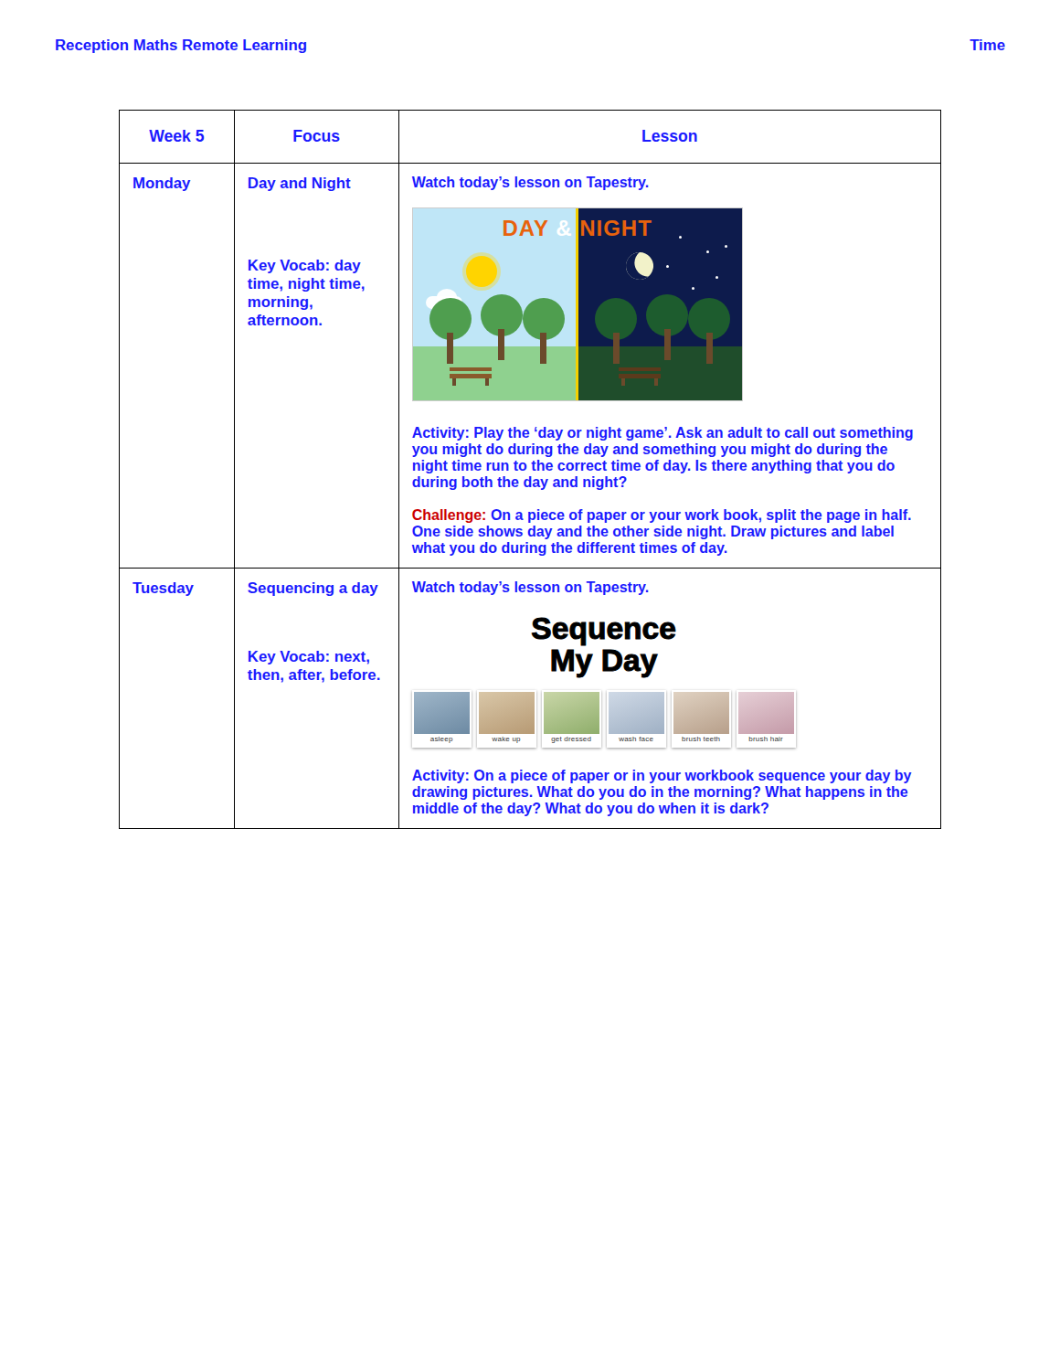Reception Maths Remote Learning Time
| Week 5 | Focus | Lesson |
| --- | --- | --- |
| Monday | Day and Night Key Vocab: day time, night time, morning, afternoon. | Watch today’s lesson on Tapestry. DAY & NIGHT Activity: Play the ‘day or night game’. Ask an adult to call out something you might do during the day and something you might do during the night time run to the correct time of day. Is there anything that you do during both the day and night? Challenge: On a piece of paper or your work book, split the page in half. One side shows day and the other side night. Draw pictures and label what you do during the different times of day. |
| Tuesday | Sequencing a day Key Vocab: next, then, after, before. | Watch today’s lesson on Tapestry. Sequence My Day asleep wake up get dressed wash face brush teeth brush hair Activity: On a piece of paper or in your workbook sequence your day by drawing pictures. What do you do in the morning? What happens in the middle of the day? What do you do when it is dark? |